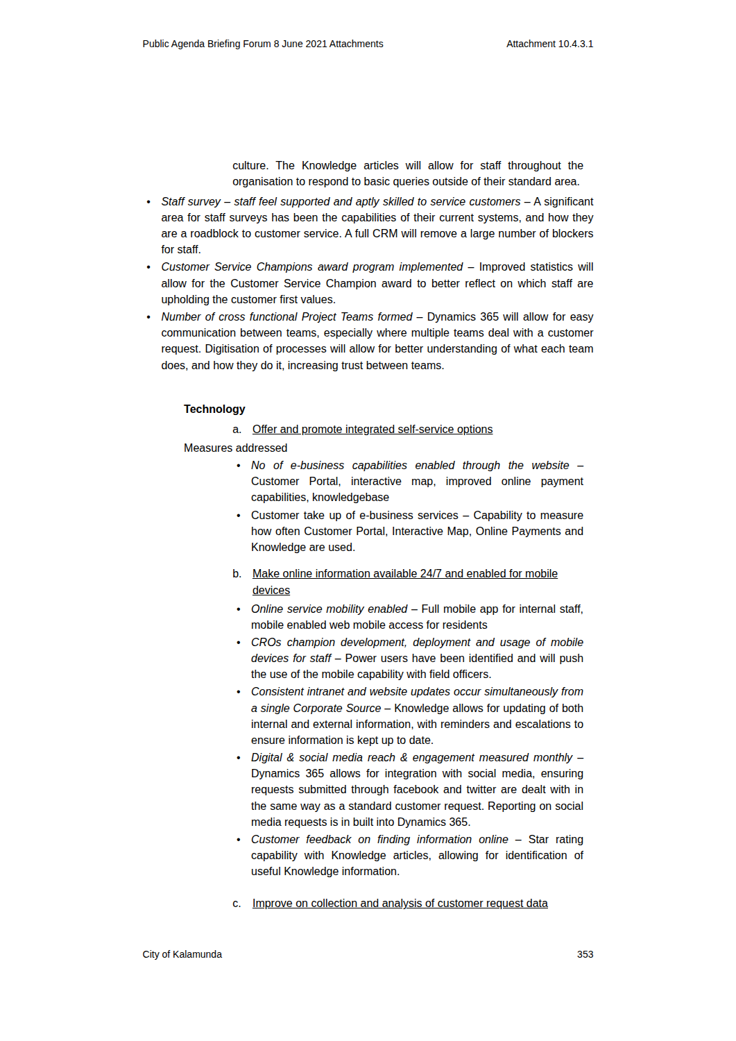Public Agenda Briefing Forum 8 June 2021 Attachments
Attachment 10.4.3.1
culture. The Knowledge articles will allow for staff throughout the organisation to respond to basic queries outside of their standard area.
Staff survey – staff feel supported and aptly skilled to service customers – A significant area for staff surveys has been the capabilities of their current systems, and how they are a roadblock to customer service. A full CRM will remove a large number of blockers for staff.
Customer Service Champions award program implemented – Improved statistics will allow for the Customer Service Champion award to better reflect on which staff are upholding the customer first values.
Number of cross functional Project Teams formed – Dynamics 365 will allow for easy communication between teams, especially where multiple teams deal with a customer request. Digitisation of processes will allow for better understanding of what each team does, and how they do it, increasing trust between teams.
Technology
a. Offer and promote integrated self-service options
Measures addressed
No of e-business capabilities enabled through the website – Customer Portal, interactive map, improved online payment capabilities, knowledgebase
Customer take up of e-business services – Capability to measure how often Customer Portal, Interactive Map, Online Payments and Knowledge are used.
b. Make online information available 24/7 and enabled for mobile devices
Online service mobility enabled – Full mobile app for internal staff, mobile enabled web mobile access for residents
CROs champion development, deployment and usage of mobile devices for staff – Power users have been identified and will push the use of the mobile capability with field officers.
Consistent intranet and website updates occur simultaneously from a single Corporate Source – Knowledge allows for updating of both internal and external information, with reminders and escalations to ensure information is kept up to date.
Digital & social media reach & engagement measured monthly – Dynamics 365 allows for integration with social media, ensuring requests submitted through facebook and twitter are dealt with in the same way as a standard customer request. Reporting on social media requests is in built into Dynamics 365.
Customer feedback on finding information online – Star rating capability with Knowledge articles, allowing for identification of useful Knowledge information.
c. Improve on collection and analysis of customer request data
City of Kalamunda
353